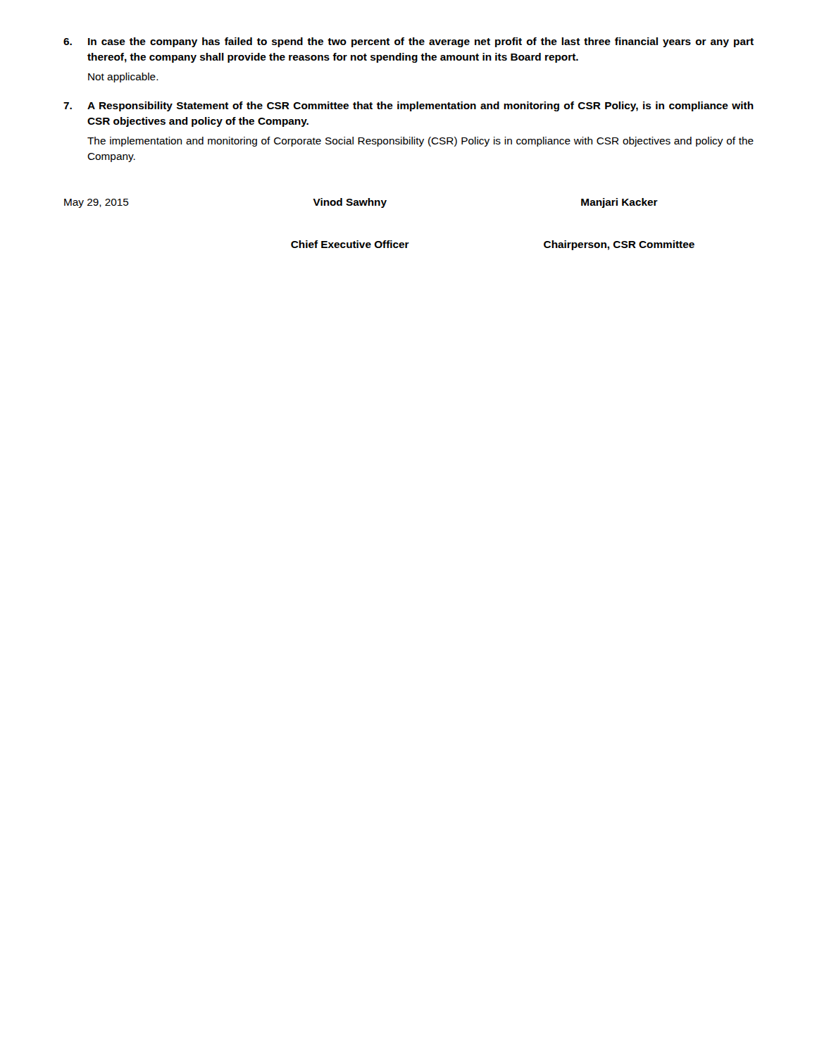6.
In case the company has failed to spend the two percent of the average net profit of the last three financial years or any part thereof, the company shall provide the reasons for not spending the amount in its Board report.
Not applicable.
7.
A Responsibility Statement of the CSR Committee that the implementation and monitoring of CSR Policy, is in compliance with CSR objectives and policy of the Company.
The implementation and monitoring of Corporate Social Responsibility (CSR) Policy is in compliance with CSR objectives and policy of the Company.
| May 29, 2015 | Vinod Sawhny Chief Executive Officer | Manjari Kacker Chairperson, CSR Committee |